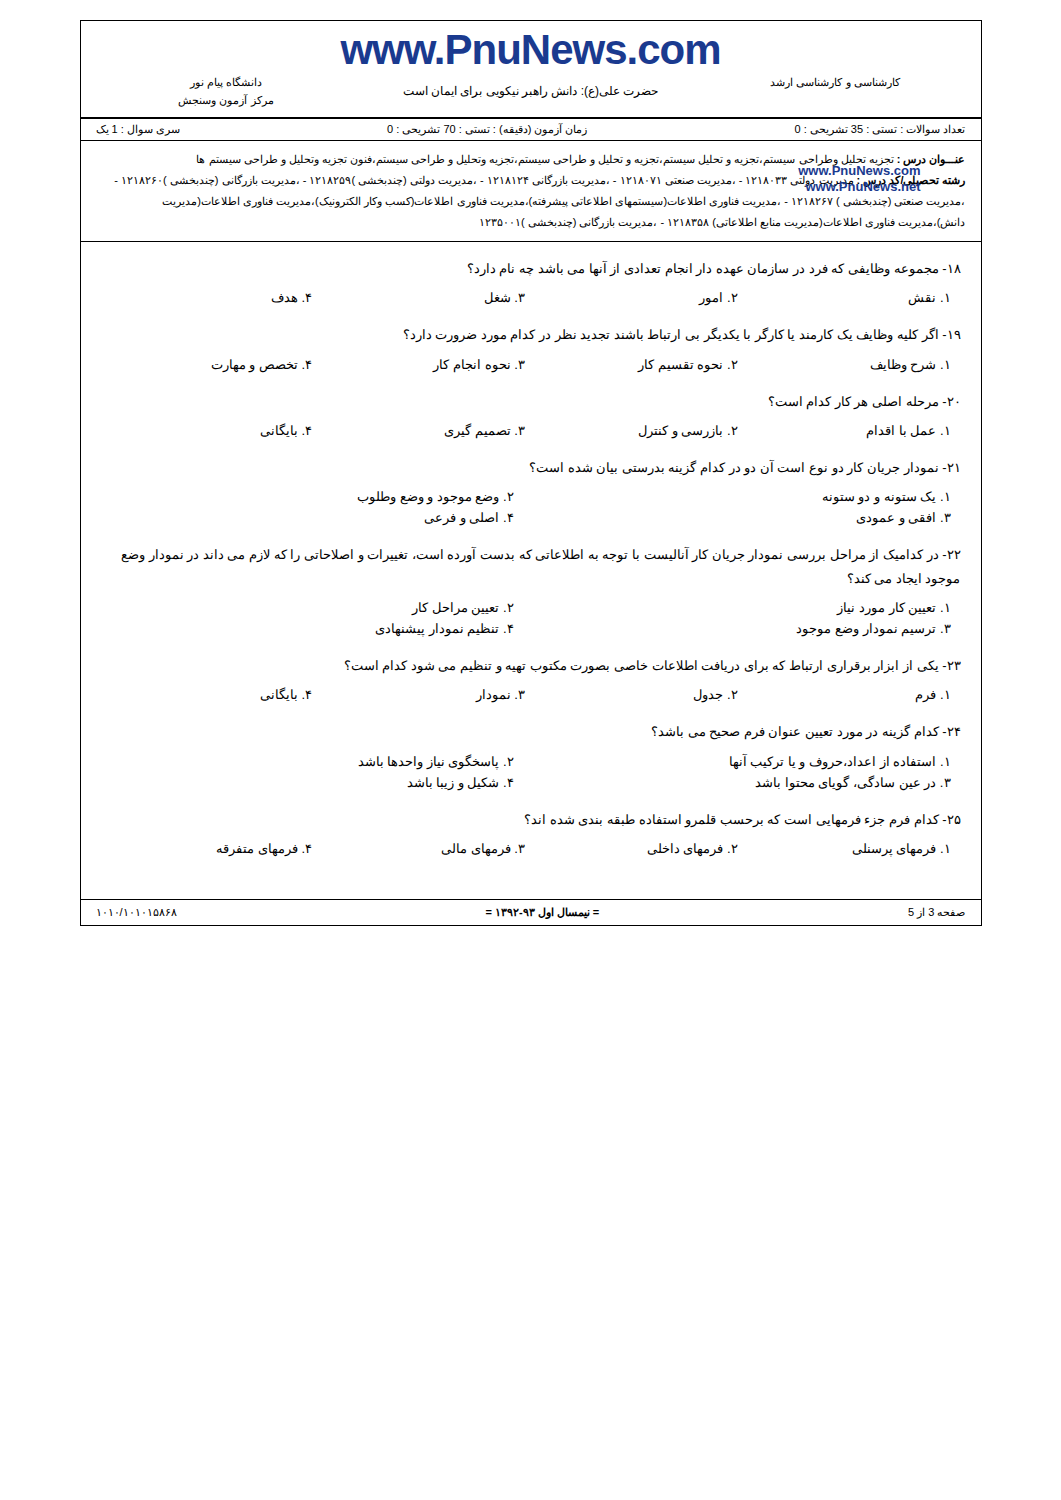www.PnuNews.com
کارشناسی و کارشناسی ارشد
حضرت علی(ع): دانش راهبر نیکویی برای ایمان است
دانشگاه پیام نور
مرکز آزمون وسنجش
تعداد سوالات : تستی : 35 تشریحی : 0
زمان آزمون (دقیقه) : تستی : 70 تشریحی : 0
سری سوال : 1 یک
www.PnuNews.com
www.PnuNews.net
عنـــوان درس : تجزیه تحلیل وطراحی سیستم،تجزیه و تحلیل سیستم،تجزیه و تحلیل و طراحی سیستم،تجزیه وتحلیل و طراحی سیستم،فنون تجزیه وتحلیل و طراحی سیستم ها
رشته تحصیلی/کد درس : مدیریت دولتی ۱۲۱۸۰۳۳ - ،مدیریت صنعتی ۱۲۱۸۰۷۱ - ،مدیریت بازرگانی ۱۲۱۸۱۲۴ - ،مدیریت دولتی (چندبخشی )۱۲۱۸۲۵۹ - ،مدیریت بازرگانی (چندبخشی )۱۲۱۸۲۶۰ - ،مدیریت صنعتی (چندبخشی ) ۱۲۱۸۲۶۷ - ،مدیریت فناوری اطلاعات(سیستمهای اطلاعاتی پیشرفته)،مدیریت فناوری اطلاعات(کسب وکار الکترونیک)،مدیریت فناوری اطلاعات(مدیریت دانش)،مدیریت فناوری اطلاعات(مدیریت منابع اطلاعاتی) ۱۲۱۸۳۵۸ - ،مدیریت بازرگانی (چندبخشی )۱۲۳۵۰۰۱
۱۸- مجموعه وظایفی که فرد در سازمان عهده دار انجام تعدادی از آنها می باشد چه نام دارد؟
۱. نقش
۲. امور
۳. شغل
۴. هدف
۱۹- اگر کلیه وظایف یک کارمند یا کارگر با یکدیگر بی ارتباط باشند تجدید نظر در کدام مورد ضرورت دارد؟
۱. شرح وظایف
۲. نحوه تقسیم کار
۳. نحوه انجام کار
۴. تخصص و مهارت
۲۰- مرحله اصلی هر کار کدام است؟
۱. عمل با اقدام
۲. بازرسی و کنترل
۳. تصمیم گیری
۴. بایگانی
۲۱- نمودار جریان کار دو نوع است آن دو در کدام گزینه بدرستی بیان شده است؟
۱. یک ستونه و دو ستونه
۲. وضع موجود و وضع وطلوب
۳. افقی و عمودی
۴. اصلی و فرعی
۲۲- در کدامیک از مراحل بررسی نمودار جریان کار آنالیست با توجه به اطلاعاتی که بدست آورده است، تغییرات و اصلاحاتی را که لازم می داند در نمودار وضع موجود ایجاد می کند؟
۱. تعیین کار مورد نیاز
۲. تعیین مراحل کار
۳. ترسیم نمودار وضع موجود
۴. تنظیم نمودار پیشنهادی
۲۳- یکی از ابزار برقراری ارتباط که برای دریافت اطلاعات خاصی بصورت مکتوب تهیه و تنظیم می شود کدام است؟
۱. فرم
۲. جدول
۳. نمودار
۴. بایگانی
۲۴- کدام گزینه در مورد تعیین عنوان فرم صحیح می باشد؟
۱. استفاده از اعداد،حروف و یا ترکیب آنها
۲. پاسخگوی نیاز واحدها باشد
۳. در عین سادگی، گویای محتوا باشد
۴. شکیل و زیبا باشد
۲۵- کدام فرم جزء فرمهایی است که برحسب قلمرو استفاده طبقه بندی شده اند؟
۱. فرمهای پرسنلی
۲. فرمهای داخلی
۳. فرمهای مالی
۴. فرمهای متفرقه
صفحه 3 از 5
= نیمسال اول ۹۳-۱۳۹۲ =
۱۰۱۰/۱۰۱۰۱۵۸۶۸